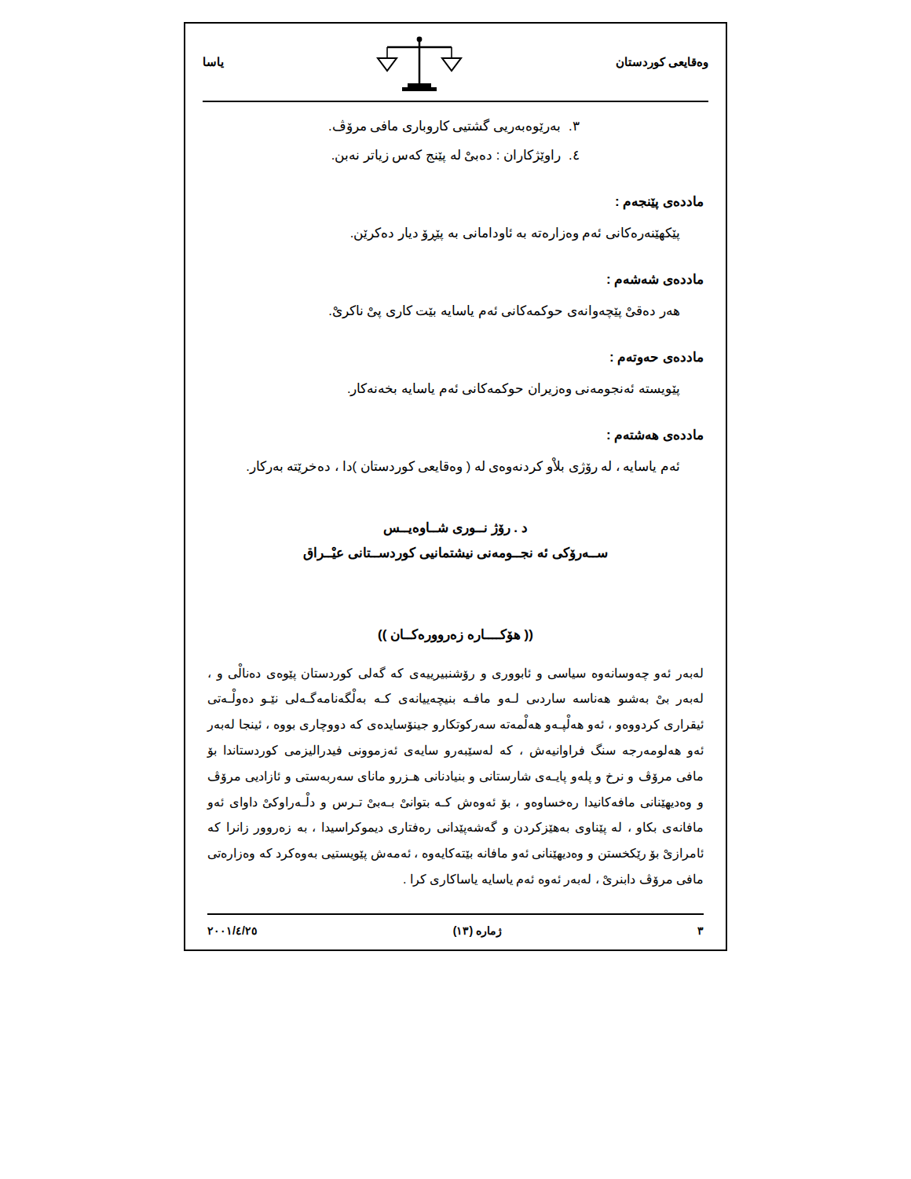وەقايعى كوردستان
ياسا
.٣ بەرێوەبەريى گشتيى كاروبارى مافى مرۆڤ.
.٤ راوێژكاران : دەبىْ لە پێنج كەس زياتر نەبن.
ماددەى پێنجەم :
پێكهێنەرەكانى ئەم وەزارەتە بە ئاودامانى بە پێڕۆ ديار دەكرێن.
ماددەى شەشەم :
هەر دەقىْ پێچەوانەى حوكمەكانى ئەم ياسايە بێت كارى پىْ ناكرىْ.
ماددەى حەوتەم :
پێويستە ئەنجومەنى وەزيران حوكمەكانى ئەم ياسايە بخەنەكار.
ماددەى هەشتەم :
ئەم ياسايە ، لە رۆژى بلاْو كردنەوەى لە ( وەقايعى كوردستان )دا ، دەخرێتە بەركار.
د . رۆژ نــورى شــاوەيــس
ســەرۆكى ئە نجــومەنى نيشتمانيى كوردســتانى عيْــراق
(( هۆكــــارە زەروورەكــان ))
لەبەر ئەو چەوسانەوە سياسى و ئابوورى و رۆشنبيرييەى كە گەلى كوردستان پێوەى دەنالْى و ، لەبەر بىْ بەشىو هەناسە ساردىى لـەو مافـە بنيچەييانەى كـە بەلْگەنامەگـەلى نێـو دەولْـەتى ئيقرارى كردووەو ، ئەو هەلْپـەو هەلْمەتە سەركوتكارو جينۆسايدەى كە دووچارى بووە ، ئينجا لەبەر ئەو هەلومەرجە سنگ فراوانيەش ، كە لەسێبەرو سايەى ئەزموونى فيدراليزمى كوردستاندا بۆ مافى مرۆڤ و نرخ و پلەو پايـەى شارستانى و بنيادنانى هـزرو ماناى سەربەستى و ئازاديى مرۆڤ و وەديهێنانى مافەكانيدا رەخساوەو ، بۆ ئەوەش كـە بتوانىْ بـەبىْ تـرس و دلْـەراوكىْ داواى ئەو مافانەى بكاو ، لە پێناوى بەهێزكردن و گەشەپێدانى رەفتارى ديموكراسيدا ، بە زەروور زانرا كە ئامرازىْ بۆ رێكخستن و وەديهێنانى ئەو مافانە بێتەكايەوە ، ئەمەش پێويستيى بەوەكرد كە وەزارەتى مافى مرۆڤ دابنرىْ ، لەبەر ئەوە ئەم ياسايە ياساكارى كرا .
٣
ژمارە (١٣)
٢٠٠١/٤/٢٥